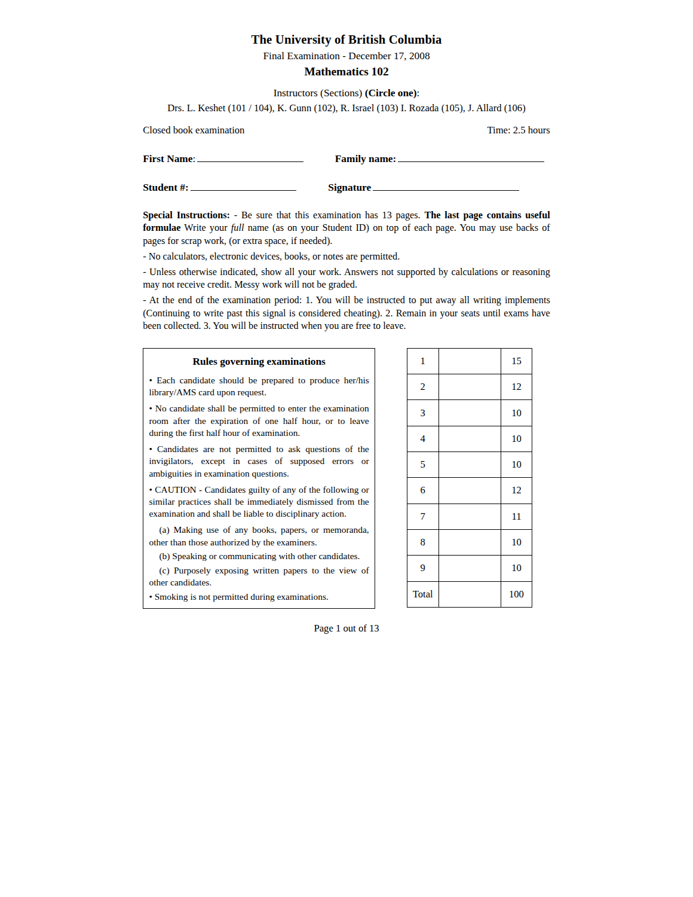The University of British Columbia
Final Examination - December 17, 2008
Mathematics 102
Instructors (Sections) (Circle one):
Drs. L. Keshet (101 / 104), K. Gunn (102), R. Israel (103) I. Rozada (105), J. Allard (106)
Closed book examination
Time: 2.5 hours
First Name: Family name:
Student #: Signature
Special Instructions: - Be sure that this examination has 13 pages. The last page contains useful formulae Write your full name (as on your Student ID) on top of each page. You may use backs of pages for scrap work, (or extra space, if needed).
- No calculators, electronic devices, books, or notes are permitted.
- Unless otherwise indicated, show all your work. Answers not supported by calculations or reasoning may not receive credit. Messy work will not be graded.
- At the end of the examination period: 1. You will be instructed to put away all writing implements (Continuing to write past this signal is considered cheating). 2. Remain in your seats until exams have been collected. 3. You will be instructed when you are free to leave.
Rules governing examinations
Each candidate should be prepared to produce her/his library/AMS card upon request.
No candidate shall be permitted to enter the examination room after the expiration of one half hour, or to leave during the first half hour of examination.
Candidates are not permitted to ask questions of the invigilators, except in cases of supposed errors or ambiguities in examination questions.
CAUTION - Candidates guilty of any of the following or similar practices shall be immediately dismissed from the examination and shall be liable to disciplinary action.
(a) Making use of any books, papers, or memoranda, other than those authorized by the examiners.
(b) Speaking or communicating with other candidates.
(c) Purposely exposing written papers to the view of other candidates.
Smoking is not permitted during examinations.
| 1 | | 15 |
| 2 | | 12 |
| 3 | | 10 |
| 4 | | 10 |
| 5 | | 10 |
| 6 | | 12 |
| 7 | | 11 |
| 8 | | 10 |
| 9 | | 10 |
| Total | | 100 |
Page 1 out of 13